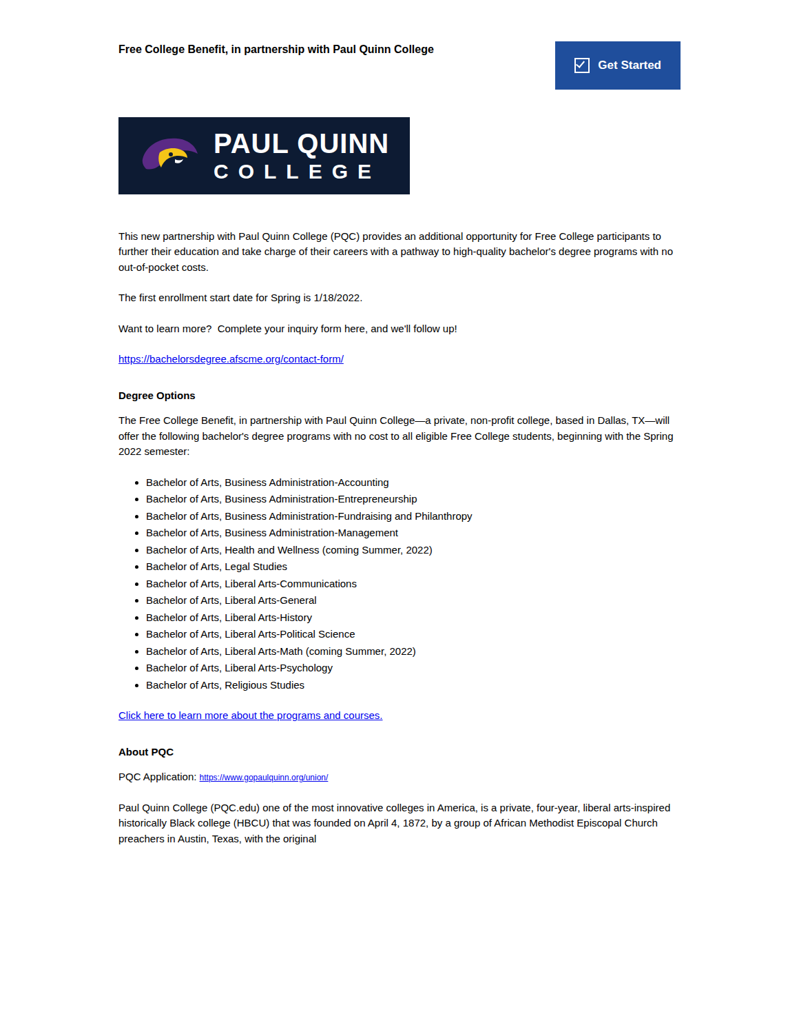Free College Benefit, in partnership with Paul Quinn College
Get Started
PAUL QUINN
COLLEGE
This new partnership with Paul Quinn College (PQC) provides an additional opportunity for Free College participants to further their education and take charge of their careers with a pathway to high-quality bachelor's degree programs with no out-of-pocket costs.
The first enrollment start date for Spring is 1/18/2022.
Want to learn more? Complete your inquiry form here, and we'll follow up!
https://bachelorsdegree.afscme.org/contact-form/
Degree Options
The Free College Benefit, in partnership with Paul Quinn College—a private, non-profit college, based in Dallas, TX—will offer the following bachelor's degree programs with no cost to all eligible Free College students, beginning with the Spring 2022 semester:
Bachelor of Arts, Business Administration-Accounting
Bachelor of Arts, Business Administration-Entrepreneurship
Bachelor of Arts, Business Administration-Fundraising and Philanthropy
Bachelor of Arts, Business Administration-Management
Bachelor of Arts, Health and Wellness (coming Summer, 2022)
Bachelor of Arts, Legal Studies
Bachelor of Arts, Liberal Arts-Communications
Bachelor of Arts, Liberal Arts-General
Bachelor of Arts, Liberal Arts-History
Bachelor of Arts, Liberal Arts-Political Science
Bachelor of Arts, Liberal Arts-Math (coming Summer, 2022)
Bachelor of Arts, Liberal Arts-Psychology
Bachelor of Arts, Religious Studies
Click here to learn more about the programs and courses.
About PQC
PQC Application: https://www.gopaulquinn.org/union/
Paul Quinn College (PQC.edu) one of the most innovative colleges in America, is a private, four-year, liberal arts-inspired historically Black college (HBCU) that was founded on April 4, 1872, by a group of African Methodist Episcopal Church preachers in Austin, Texas, with the original